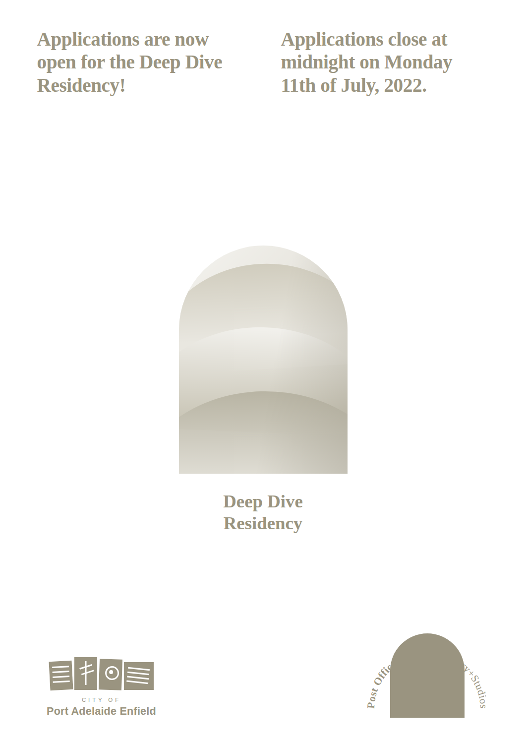Applications are now open for the Deep Dive Residency!
Applications close at midnight on Monday 11th of July, 2022.
Deep Dive
Residency
City of
Port Adelaide Enfield
Post Office Projects Gallery+Studios